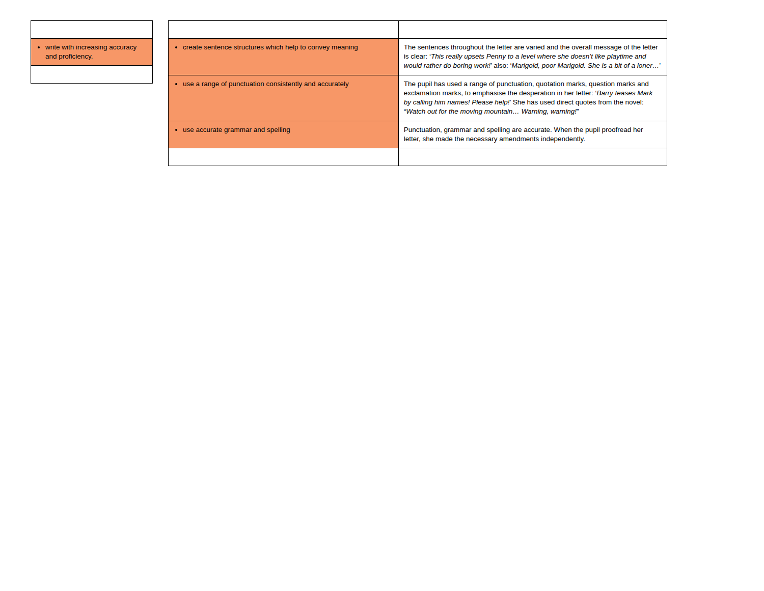| write with increasing accuracy and proficiency. |
| create sentence structures which help to convey meaning | The sentences throughout the letter are varied and the overall message of the letter is clear: ‘ This really upsets Penny to a level where she doesn’t like playtime and would rather do boring work! ’ also: ‘ Marigold, poor Marigold. She is a bit of a loner… ’ |
| use a range of punctuation consistently and accurately | The pupil has used a range of punctuation, quotation marks, question marks and exclamation marks, to emphasise the desperation in her letter: ‘ Barry teases Mark by calling him names! Please help! ’ She has used direct quotes from the novel: “ Watch out for the moving mountain… Warning, warning! ” |
| use accurate grammar and spelling | Punctuation, grammar and spelling are accurate. When the pupil proofread her letter, she made the necessary amendments independently. |